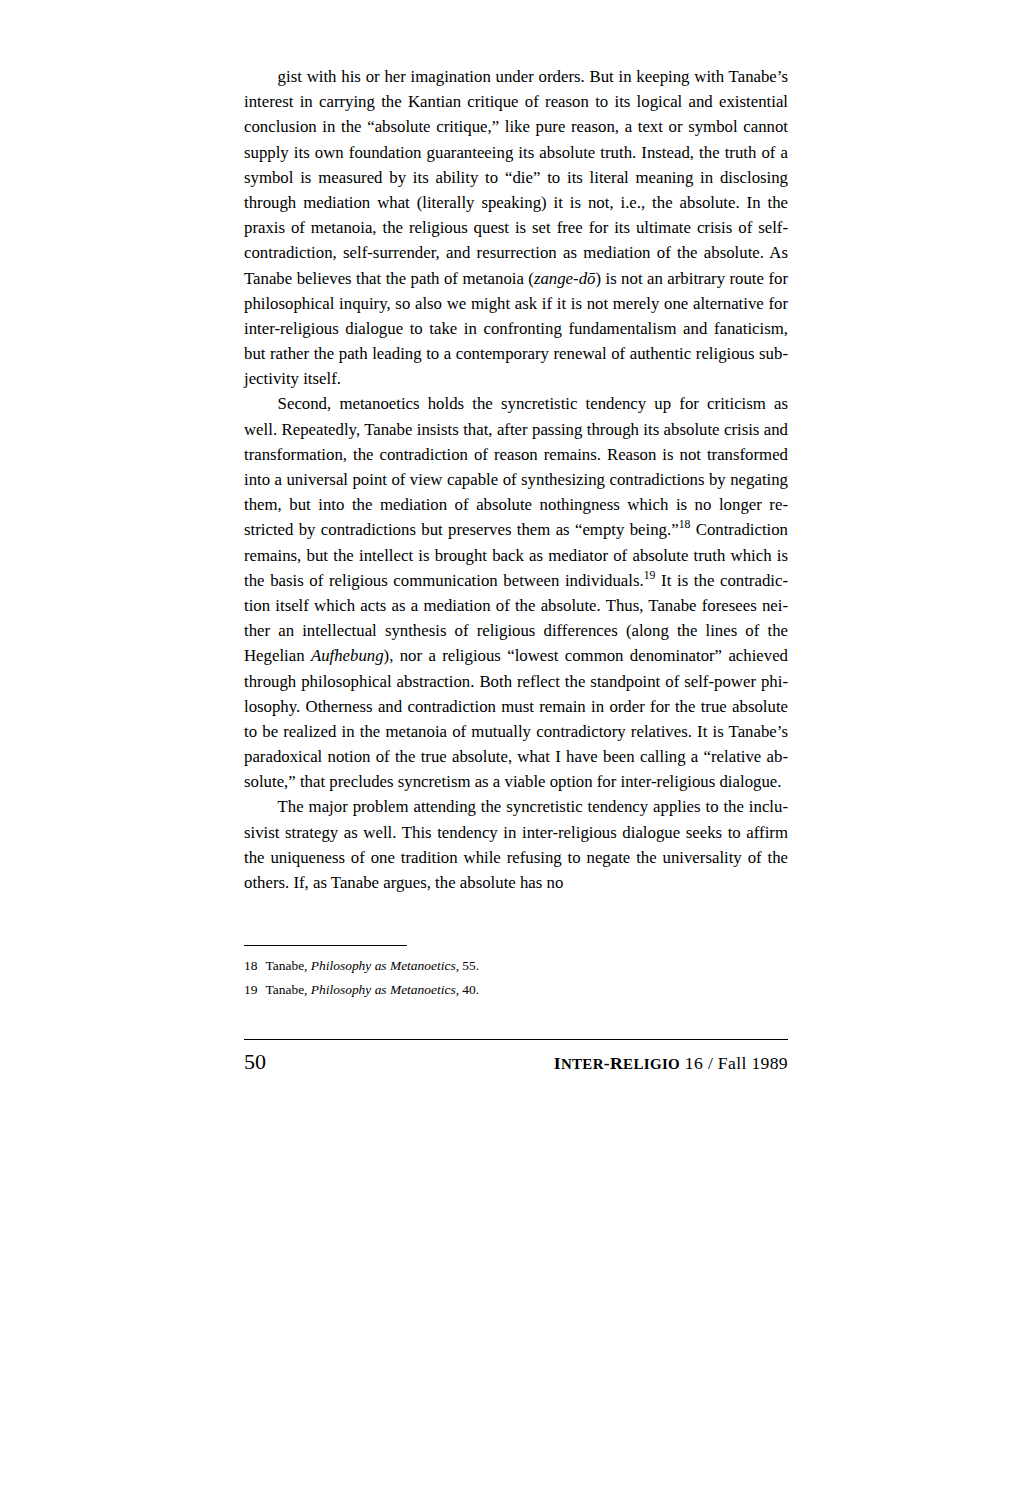gist with his or her imagination under orders. But in keeping with Tanabe’s interest in carrying the Kantian critique of reason to its logical and existential conclusion in the “absolute critique,” like pure reason, a text or symbol cannot supply its own foundation guaranteeing its absolute truth. Instead, the truth of a symbol is measured by its ability to “die” to its literal meaning in disclosing through mediation what (literally speaking) it is not, i.e., the absolute. In the praxis of metanoia, the religious quest is set free for its ultimate crisis of self-contradiction, self-surrender, and resurrection as mediation of the absolute. As Tanabe believes that the path of metanoia (zange-dō) is not an arbitrary route for philosophical inquiry, so also we might ask if it is not merely one alternative for inter-religious dialogue to take in confronting fundamentalism and fanaticism, but rather the path leading to a contemporary renewal of authentic religious subjectivity itself.
Second, metanoetics holds the syncretistic tendency up for criticism as well. Repeatedly, Tanabe insists that, after passing through its absolute crisis and transformation, the contradiction of reason remains. Reason is not transformed into a universal point of view capable of synthesizing contradictions by negating them, but into the mediation of absolute nothingness which is no longer restricted by contradictions but preserves them as “empty being.”18 Contradiction remains, but the intellect is brought back as mediator of absolute truth which is the basis of religious communication between individuals.19 It is the contradiction itself which acts as a mediation of the absolute. Thus, Tanabe foresees neither an intellectual synthesis of religious differences (along the lines of the Hegelian Aufhebung), nor a religious “lowest common denominator” achieved through philosophical abstraction. Both reflect the standpoint of self-power philosophy. Otherness and contradiction must remain in order for the true absolute to be realized in the metanoia of mutually contradictory relatives. It is Tanabe’s paradoxical notion of the true absolute, what I have been calling a “relative absolute,” that precludes syncretism as a viable option for inter-religious dialogue.
The major problem attending the syncretistic tendency applies to the inclusivist strategy as well. This tendency in inter-religious dialogue seeks to affirm the uniqueness of one tradition while refusing to negate the universality of the others. If, as Tanabe argues, the absolute has no
18 Tanabe, Philosophy as Metanoetics, 55.
19 Tanabe, Philosophy as Metanoetics, 40.
50 INTER-RELIGIO 16 / Fall 1989